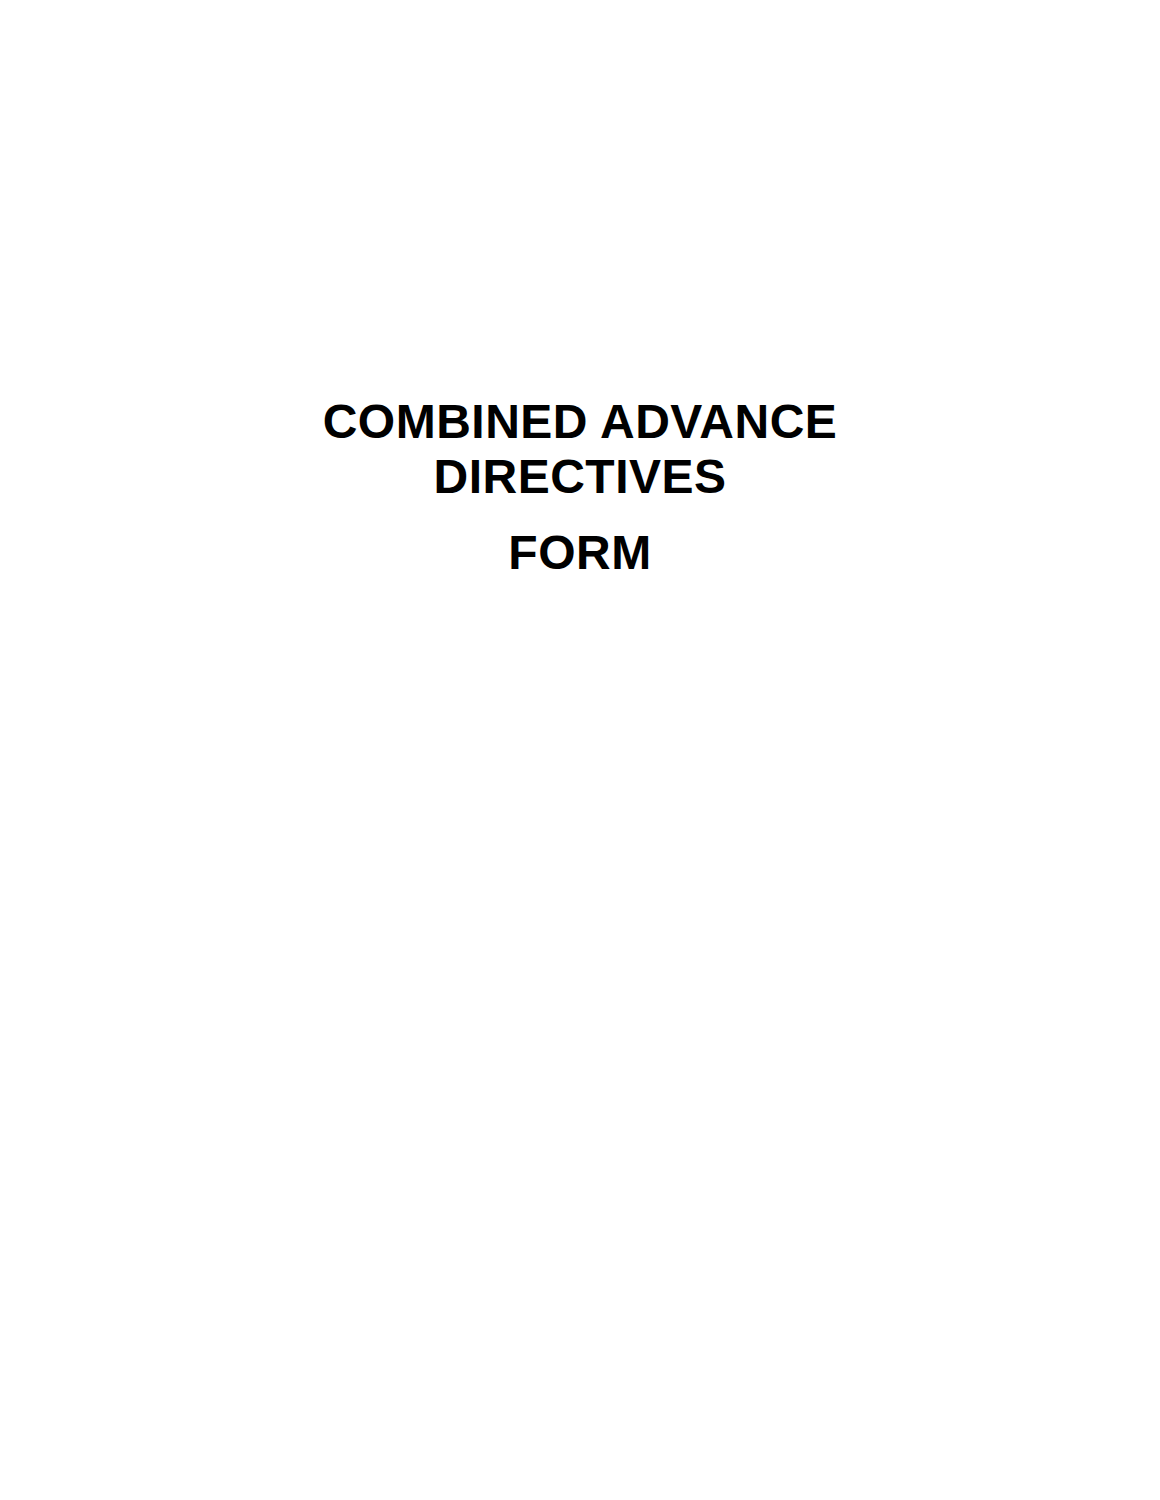COMBINED ADVANCE DIRECTIVES FORM